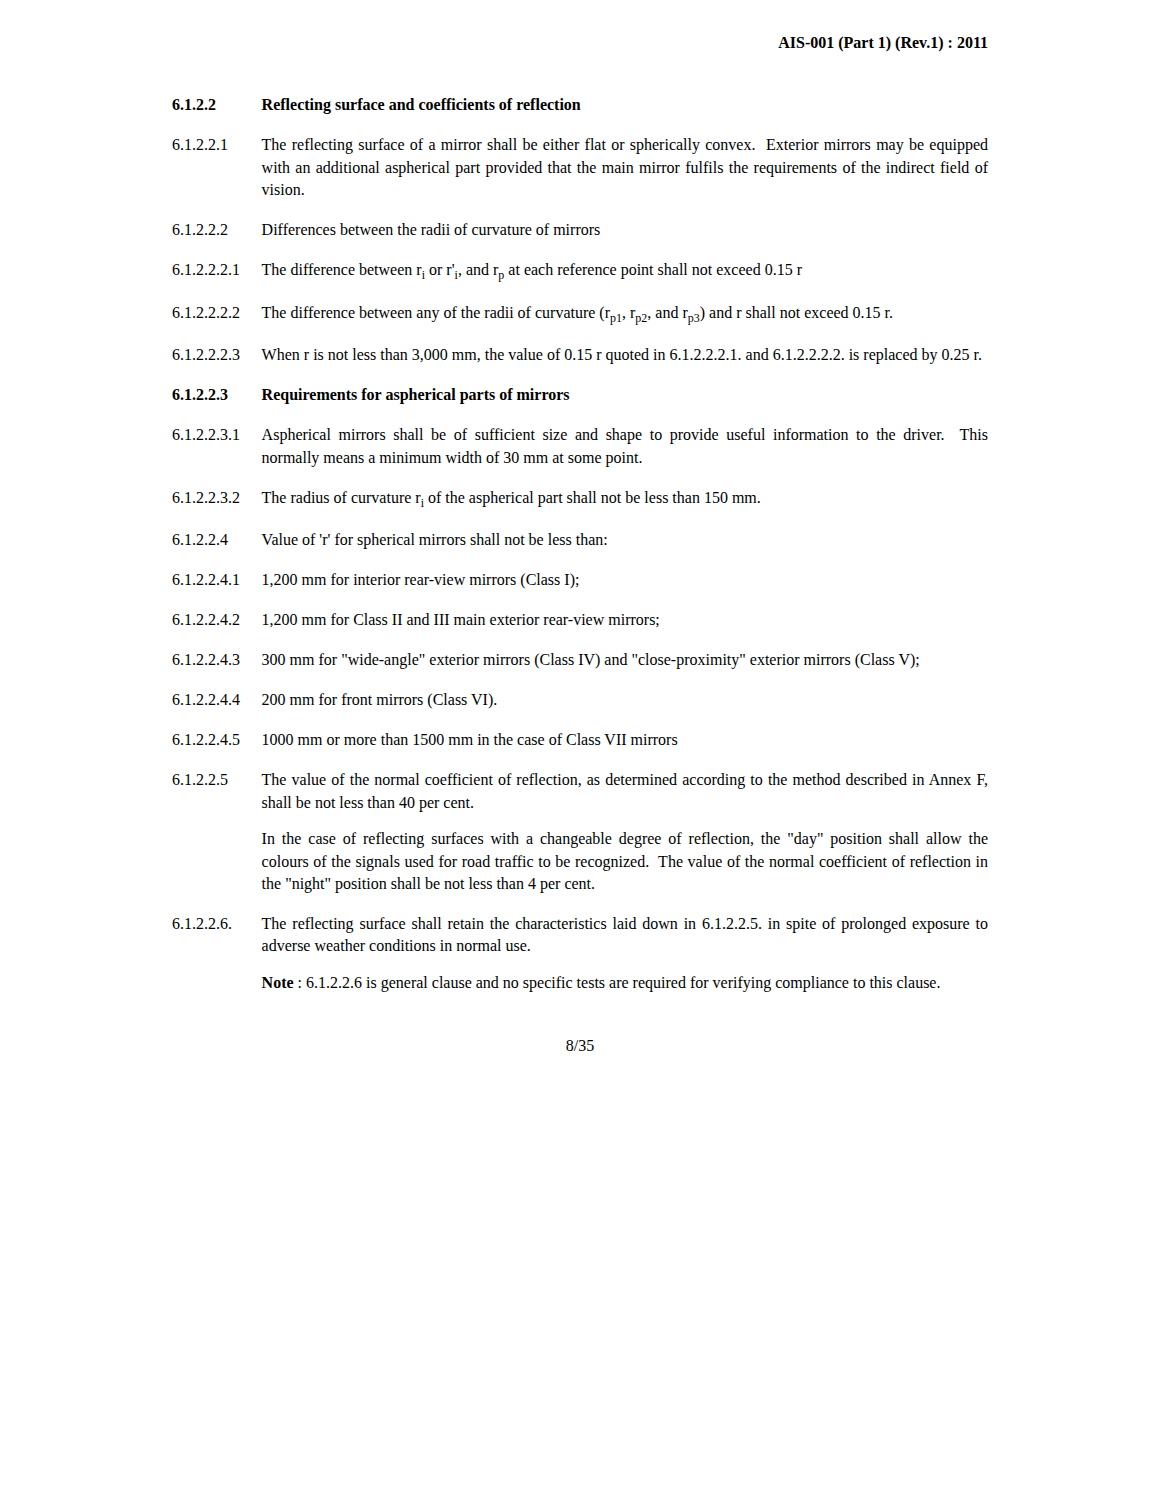AIS-001 (Part 1) (Rev.1) : 2011
6.1.2.2
Reflecting surface and coefficients of reflection
6.1.2.2.1
The reflecting surface of a mirror shall be either flat or spherically convex. Exterior mirrors may be equipped with an additional aspherical part provided that the main mirror fulfils the requirements of the indirect field of vision.
6.1.2.2.2
Differences between the radii of curvature of mirrors
6.1.2.2.2.1
The difference between ri or r'i, and rp at each reference point shall not exceed 0.15 r
6.1.2.2.2.2
The difference between any of the radii of curvature (rp1, rp2, and rp3) and r shall not exceed 0.15 r.
6.1.2.2.2.3
When r is not less than 3,000 mm, the value of 0.15 r quoted in 6.1.2.2.2.1. and 6.1.2.2.2.2. is replaced by 0.25 r.
6.1.2.2.3
Requirements for aspherical parts of mirrors
6.1.2.2.3.1
Aspherical mirrors shall be of sufficient size and shape to provide useful information to the driver. This normally means a minimum width of 30 mm at some point.
6.1.2.2.3.2
The radius of curvature ri of the aspherical part shall not be less than 150 mm.
6.1.2.2.4
Value of 'r' for spherical mirrors shall not be less than:
6.1.2.2.4.1
1,200 mm for interior rear-view mirrors (Class I);
6.1.2.2.4.2
1,200 mm for Class II and III main exterior rear-view mirrors;
6.1.2.2.4.3
300 mm for "wide-angle" exterior mirrors (Class IV) and "close-proximity" exterior mirrors (Class V);
6.1.2.2.4.4
200 mm for front mirrors (Class VI).
6.1.2.2.4.5
1000 mm or more than 1500 mm in the case of Class VII mirrors
6.1.2.2.5
The value of the normal coefficient of reflection, as determined according to the method described in Annex F, shall be not less than 40 per cent.
In the case of reflecting surfaces with a changeable degree of reflection, the "day" position shall allow the colours of the signals used for road traffic to be recognized. The value of the normal coefficient of reflection in the "night" position shall be not less than 4 per cent.
6.1.2.2.6.
The reflecting surface shall retain the characteristics laid down in 6.1.2.2.5. in spite of prolonged exposure to adverse weather conditions in normal use.
Note : 6.1.2.2.6 is general clause and no specific tests are required for verifying compliance to this clause.
8/35